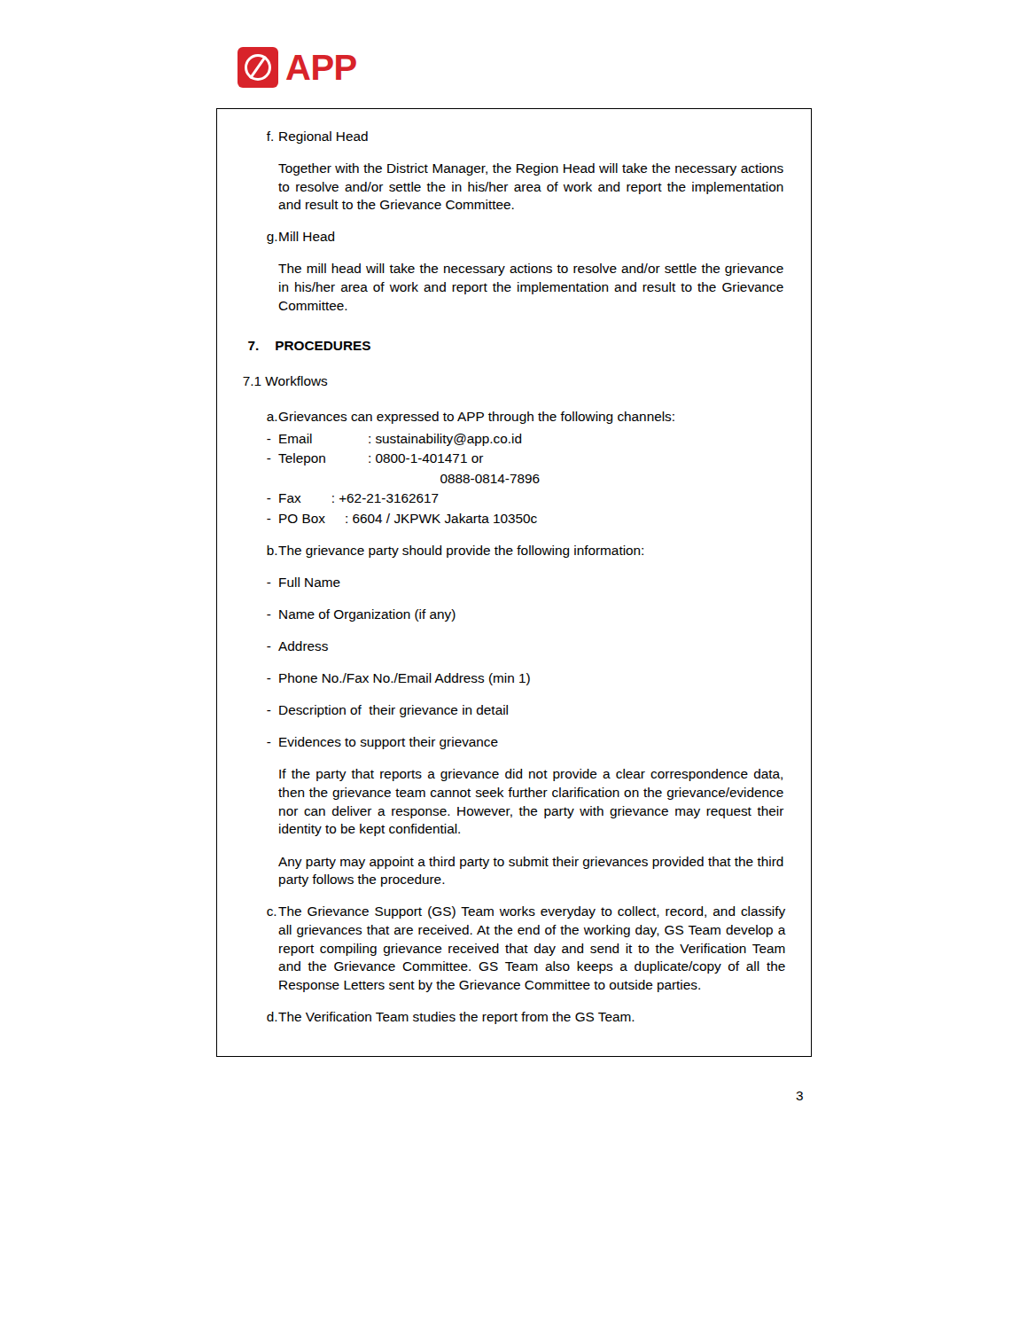APP
f.
Regional Head
Together with the District Manager, the Region Head will take the necessary actions to resolve and/or settle the in his/her area of work and report the implementation and result to the Grievance Committee.
g.
Mill Head
The mill head will take the necessary actions to resolve and/or settle the grievance in his/her area of work and report the implementation and result to the Grievance Committee.
7.
PROCEDURES
7.1 Workflows
a.
Grievances can expressed to APP through the following channels:
-
Email: sustainability@app.co.id
-
Telepon: 0800-1-401471 or
0888-0814-7896
-
Fax: +62-21-3162617
-
PO Box: 6604 / JKPWK Jakarta 10350c
b.
The grievance party should provide the following information:
-
Full Name
-
Name of Organization (if any)
-
Address
-
Phone No./Fax No./Email Address (min 1)
-
Description of their grievance in detail
-
Evidences to support their grievance
If the party that reports a grievance did not provide a clear correspondence data, then the grievance team cannot seek further clarification on the grievance/evidence nor can deliver a response. However, the party with grievance may request their identity to be kept confidential.
Any party may appoint a third party to submit their grievances provided that the third party follows the procedure.
c.
The Grievance Support (GS) Team works everyday to collect, record, and classify all grievances that are received. At the end of the working day, GS Team develop a report compiling grievance received that day and send it to the Verification Team and the Grievance Committee. GS Team also keeps a duplicate/copy of all the Response Letters sent by the Grievance Committee to outside parties.
d.
The Verification Team studies the report from the GS Team.
3